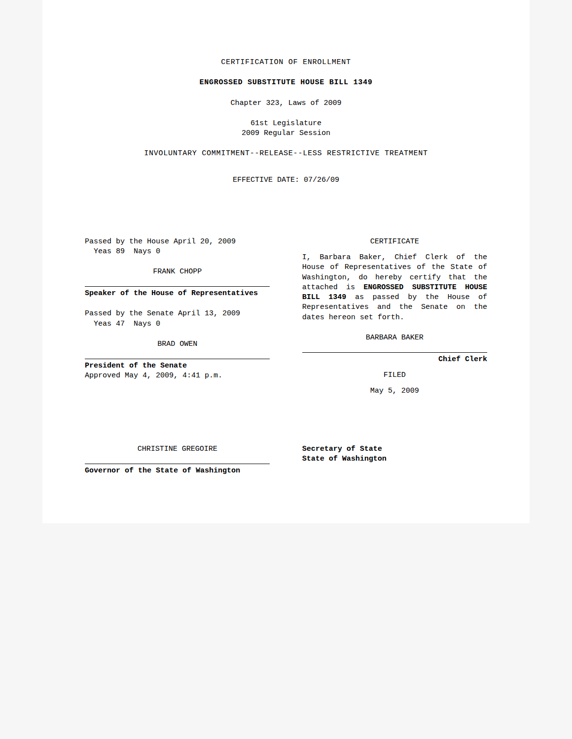CERTIFICATION OF ENROLLMENT
ENGROSSED SUBSTITUTE HOUSE BILL 1349
Chapter 323, Laws of 2009
61st Legislature
2009 Regular Session
INVOLUNTARY COMMITMENT--RELEASE--LESS RESTRICTIVE TREATMENT
EFFECTIVE DATE: 07/26/09
Passed by the House April 20, 2009
Yeas 89 Nays 0
FRANK CHOPP
Speaker of the House of Representatives
Passed by the Senate April 13, 2009
Yeas 47 Nays 0
BRAD OWEN
President of the Senate
Approved May 4, 2009, 4:41 p.m.
CERTIFICATE
I, Barbara Baker, Chief Clerk of the House of Representatives of the State of Washington, do hereby certify that the attached is ENGROSSED SUBSTITUTE HOUSE BILL 1349 as passed by the House of Representatives and the Senate on the dates hereon set forth.
BARBARA BAKER
Chief Clerk
FILED
May 5, 2009
CHRISTINE GREGOIRE
Governor of the State of Washington
Secretary of State
State of Washington